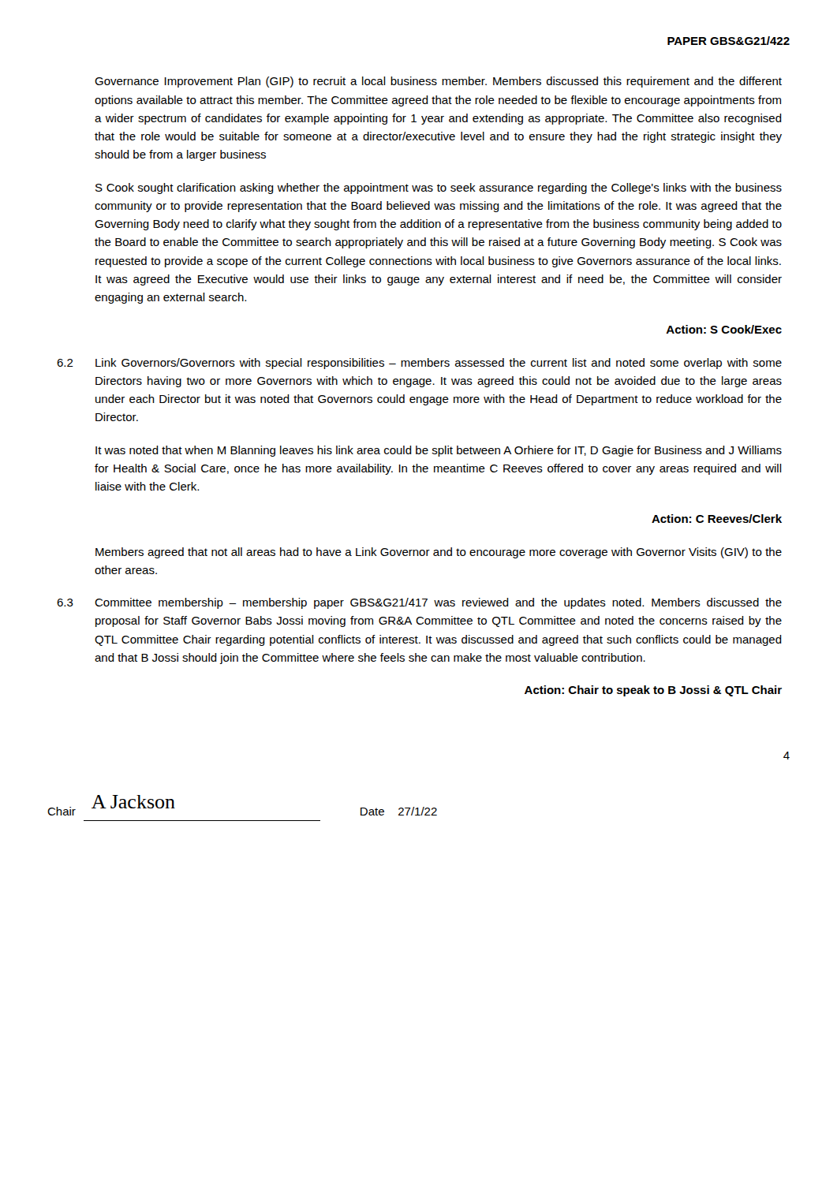PAPER GBS&G21/422
Governance Improvement Plan (GIP) to recruit a local business member. Members discussed this requirement and the different options available to attract this member. The Committee agreed that the role needed to be flexible to encourage appointments from a wider spectrum of candidates for example appointing for 1 year and extending as appropriate. The Committee also recognised that the role would be suitable for someone at a director/executive level and to ensure they had the right strategic insight they should be from a larger business
S Cook sought clarification asking whether the appointment was to seek assurance regarding the College's links with the business community or to provide representation that the Board believed was missing and the limitations of the role. It was agreed that the Governing Body need to clarify what they sought from the addition of a representative from the business community being added to the Board to enable the Committee to search appropriately and this will be raised at a future Governing Body meeting. S Cook was requested to provide a scope of the current College connections with local business to give Governors assurance of the local links. It was agreed the Executive would use their links to gauge any external interest and if need be, the Committee will consider engaging an external search.
Action: S Cook/Exec
6.2
Link Governors/Governors with special responsibilities – members assessed the current list and noted some overlap with some Directors having two or more Governors with which to engage. It was agreed this could not be avoided due to the large areas under each Director but it was noted that Governors could engage more with the Head of Department to reduce workload for the Director.
It was noted that when M Blanning leaves his link area could be split between A Orhiere for IT, D Gagie for Business and J Williams for Health & Social Care, once he has more availability. In the meantime C Reeves offered to cover any areas required and will liaise with the Clerk.
Action: C Reeves/Clerk
Members agreed that not all areas had to have a Link Governor and to encourage more coverage with Governor Visits (GIV) to the other areas.
6.3
Committee membership – membership paper GBS&G21/417 was reviewed and the updates noted. Members discussed the proposal for Staff Governor Babs Jossi moving from GR&A Committee to QTL Committee and noted the concerns raised by the QTL Committee Chair regarding potential conflicts of interest. It was discussed and agreed that such conflicts could be managed and that B Jossi should join the Committee where she feels she can make the most valuable contribution.
Action: Chair to speak to B Jossi & QTL Chair
4
Chair A Jackson Date 27/1/22